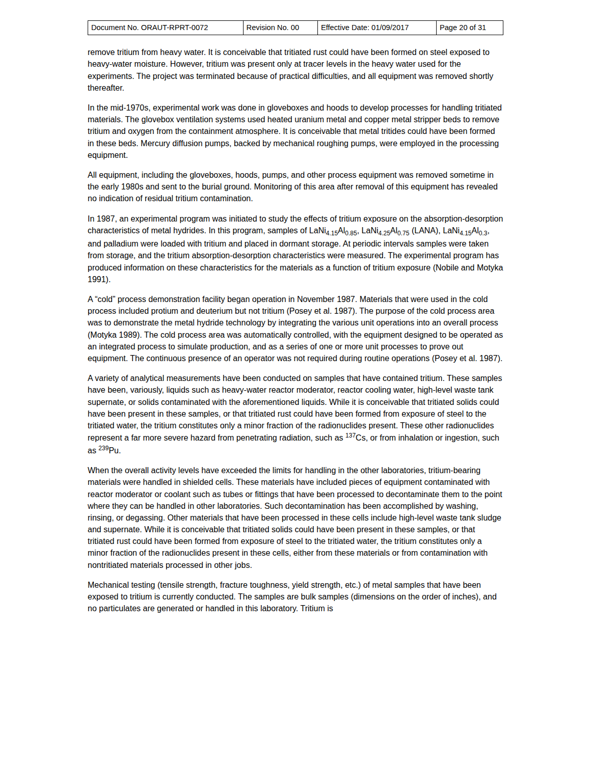| Document No. ORAUT-RPRT-0072 | Revision No. 00 | Effective Date: 01/09/2017 | Page 20 of 31 |
remove tritium from heavy water. It is conceivable that tritiated rust could have been formed on steel exposed to heavy-water moisture. However, tritium was present only at tracer levels in the heavy water used for the experiments. The project was terminated because of practical difficulties, and all equipment was removed shortly thereafter.
In the mid-1970s, experimental work was done in gloveboxes and hoods to develop processes for handling tritiated materials. The glovebox ventilation systems used heated uranium metal and copper metal stripper beds to remove tritium and oxygen from the containment atmosphere. It is conceivable that metal tritides could have been formed in these beds. Mercury diffusion pumps, backed by mechanical roughing pumps, were employed in the processing equipment.
All equipment, including the gloveboxes, hoods, pumps, and other process equipment was removed sometime in the early 1980s and sent to the burial ground. Monitoring of this area after removal of this equipment has revealed no indication of residual tritium contamination.
In 1987, an experimental program was initiated to study the effects of tritium exposure on the absorption-desorption characteristics of metal hydrides. In this program, samples of LaNi4.15Al0.85, LaNi4.25Al0.75 (LANA), LaNi4.15Al0.3, and palladium were loaded with tritium and placed in dormant storage. At periodic intervals samples were taken from storage, and the tritium absorption-desorption characteristics were measured. The experimental program has produced information on these characteristics for the materials as a function of tritium exposure (Nobile and Motyka 1991).
A “cold” process demonstration facility began operation in November 1987. Materials that were used in the cold process included protium and deuterium but not tritium (Posey et al. 1987). The purpose of the cold process area was to demonstrate the metal hydride technology by integrating the various unit operations into an overall process (Motyka 1989). The cold process area was automatically controlled, with the equipment designed to be operated as an integrated process to simulate production, and as a series of one or more unit processes to prove out equipment. The continuous presence of an operator was not required during routine operations (Posey et al. 1987).
A variety of analytical measurements have been conducted on samples that have contained tritium. These samples have been, variously, liquids such as heavy-water reactor moderator, reactor cooling water, high-level waste tank supernate, or solids contaminated with the aforementioned liquids. While it is conceivable that tritiated solids could have been present in these samples, or that tritiated rust could have been formed from exposure of steel to the tritiated water, the tritium constitutes only a minor fraction of the radionuclides present. These other radionuclides represent a far more severe hazard from penetrating radiation, such as 137Cs, or from inhalation or ingestion, such as 239Pu.
When the overall activity levels have exceeded the limits for handling in the other laboratories, tritium-bearing materials were handled in shielded cells. These materials have included pieces of equipment contaminated with reactor moderator or coolant such as tubes or fittings that have been processed to decontaminate them to the point where they can be handled in other laboratories. Such decontamination has been accomplished by washing, rinsing, or degassing. Other materials that have been processed in these cells include high-level waste tank sludge and supernate. While it is conceivable that tritiated solids could have been present in these samples, or that tritiated rust could have been formed from exposure of steel to the tritiated water, the tritium constitutes only a minor fraction of the radionuclides present in these cells, either from these materials or from contamination with nontritiated materials processed in other jobs.
Mechanical testing (tensile strength, fracture toughness, yield strength, etc.) of metal samples that have been exposed to tritium is currently conducted. The samples are bulk samples (dimensions on the order of inches), and no particulates are generated or handled in this laboratory. Tritium is